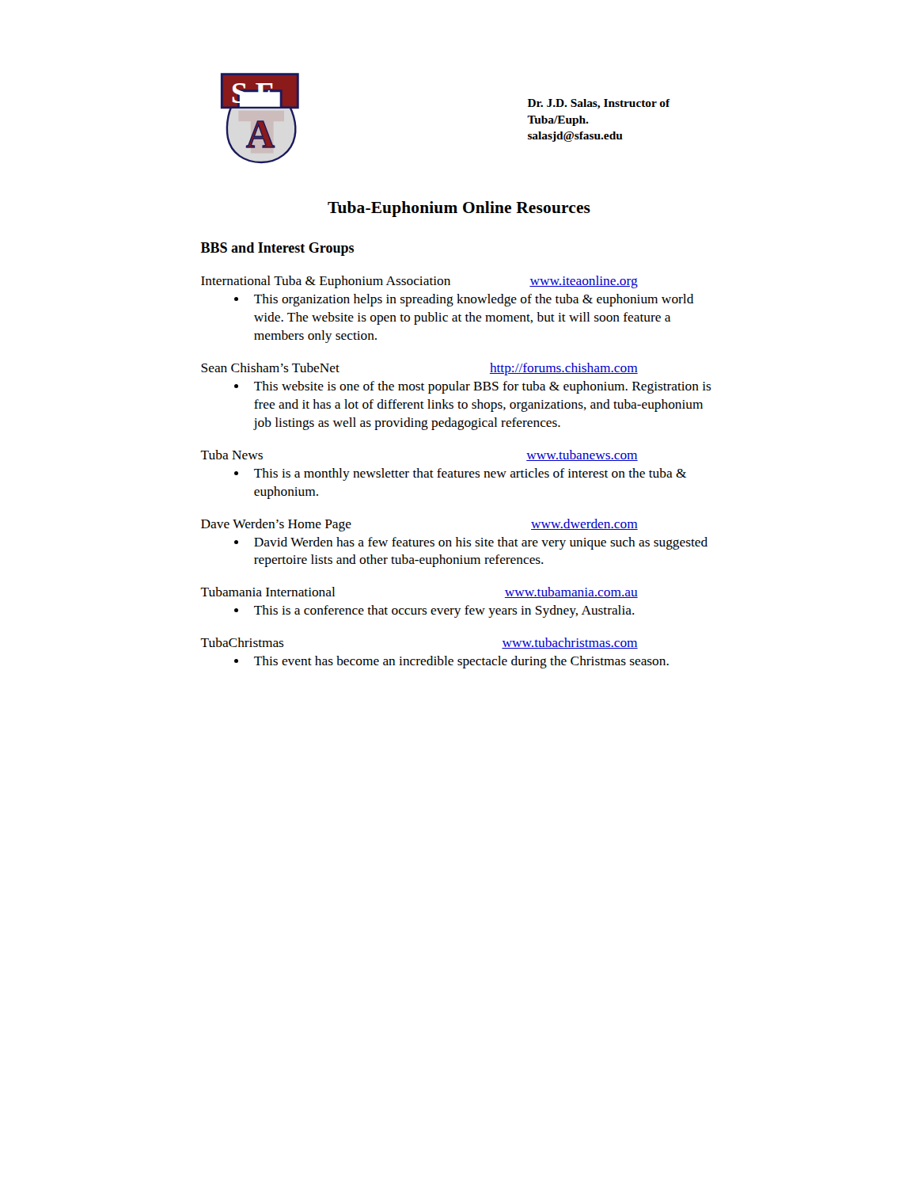S F A
Dr. J.D. Salas, Instructor of Tuba/Euph.
salasjd@sfasu.edu
Tuba-Euphonium Online Resources
BBS and Interest Groups
International Tuba & Euphonium Association www.iteaonline.org
This organization helps in spreading knowledge of the tuba & euphonium world wide. The website is open to public at the moment, but it will soon feature a members only section.
Sean Chisham’s TubeNet http://forums.chisham.com
This website is one of the most popular BBS for tuba & euphonium. Registration is free and it has a lot of different links to shops, organizations, and tuba-euphonium job listings as well as providing pedagogical references.
Tuba News www.tubanews.com
This is a monthly newsletter that features new articles of interest on the tuba & euphonium.
Dave Werden’s Home Page www.dwerden.com
David Werden has a few features on his site that are very unique such as suggested repertoire lists and other tuba-euphonium references.
Tubamania International www.tubamania.com.au
This is a conference that occurs every few years in Sydney, Australia.
TubaChristmas www.tubachristmas.com
This event has become an incredible spectacle during the Christmas season.